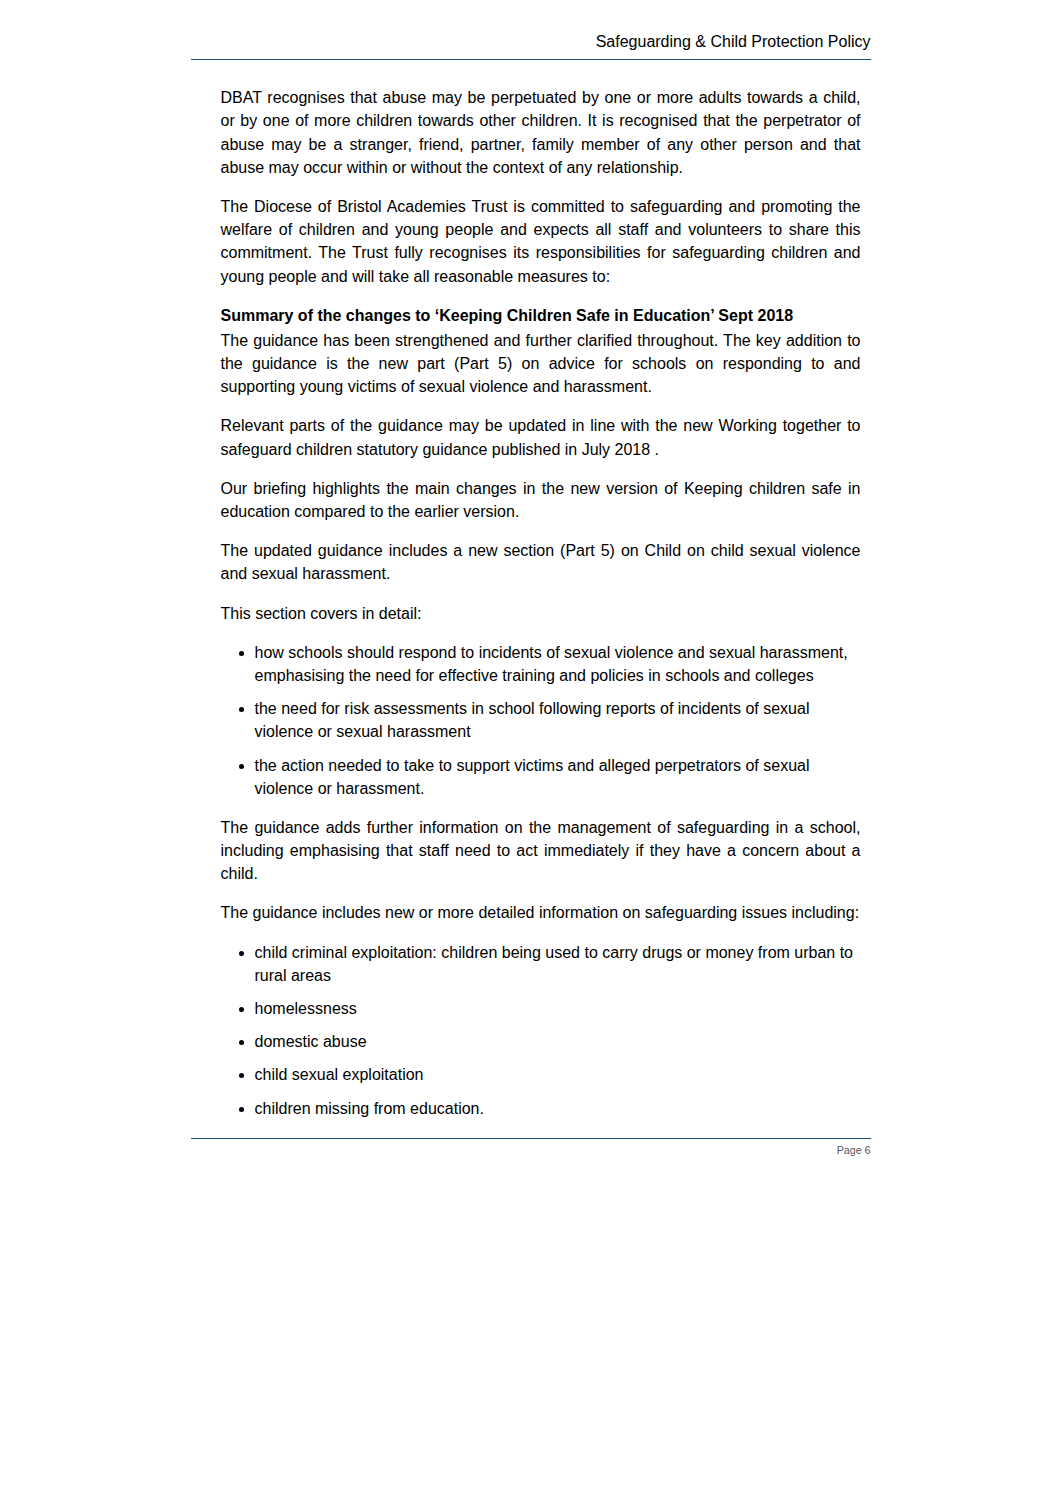Safeguarding & Child Protection Policy
DBAT recognises that abuse may be perpetuated by one or more adults towards a child, or by one of more children towards other children. It is recognised that the perpetrator of abuse may be a stranger, friend, partner, family member of any other person and that abuse may occur within or without the context of any relationship.
The Diocese of Bristol Academies Trust is committed to safeguarding and promoting the welfare of children and young people and expects all staff and volunteers to share this commitment. The Trust fully recognises its responsibilities for safeguarding children and young people and will take all reasonable measures to:
Summary of the changes to ‘Keeping Children Safe in Education’ Sept 2018
The guidance has been strengthened and further clarified throughout. The key addition to the guidance is the new part (Part 5) on advice for schools on responding to and supporting young victims of sexual violence and harassment.
Relevant parts of the guidance may be updated in line with the new Working together to safeguard children statutory guidance published in July 2018 .
Our briefing highlights the main changes in the new version of Keeping children safe in education compared to the earlier version.
The updated guidance includes a new section (Part 5) on Child on child sexual violence and sexual harassment.
This section covers in detail:
how schools should respond to incidents of sexual violence and sexual harassment, emphasising the need for effective training and policies in schools and colleges
the need for risk assessments in school following reports of incidents of sexual violence or sexual harassment
the action needed to take to support victims and alleged perpetrators of sexual violence or harassment.
The guidance adds further information on the management of safeguarding in a school, including emphasising that staff need to act immediately if they have a concern about a child.
The guidance includes new or more detailed information on safeguarding issues including:
child criminal exploitation: children being used to carry drugs or money from urban to rural areas
homelessness
domestic abuse
child sexual exploitation
children missing from education.
Page 6